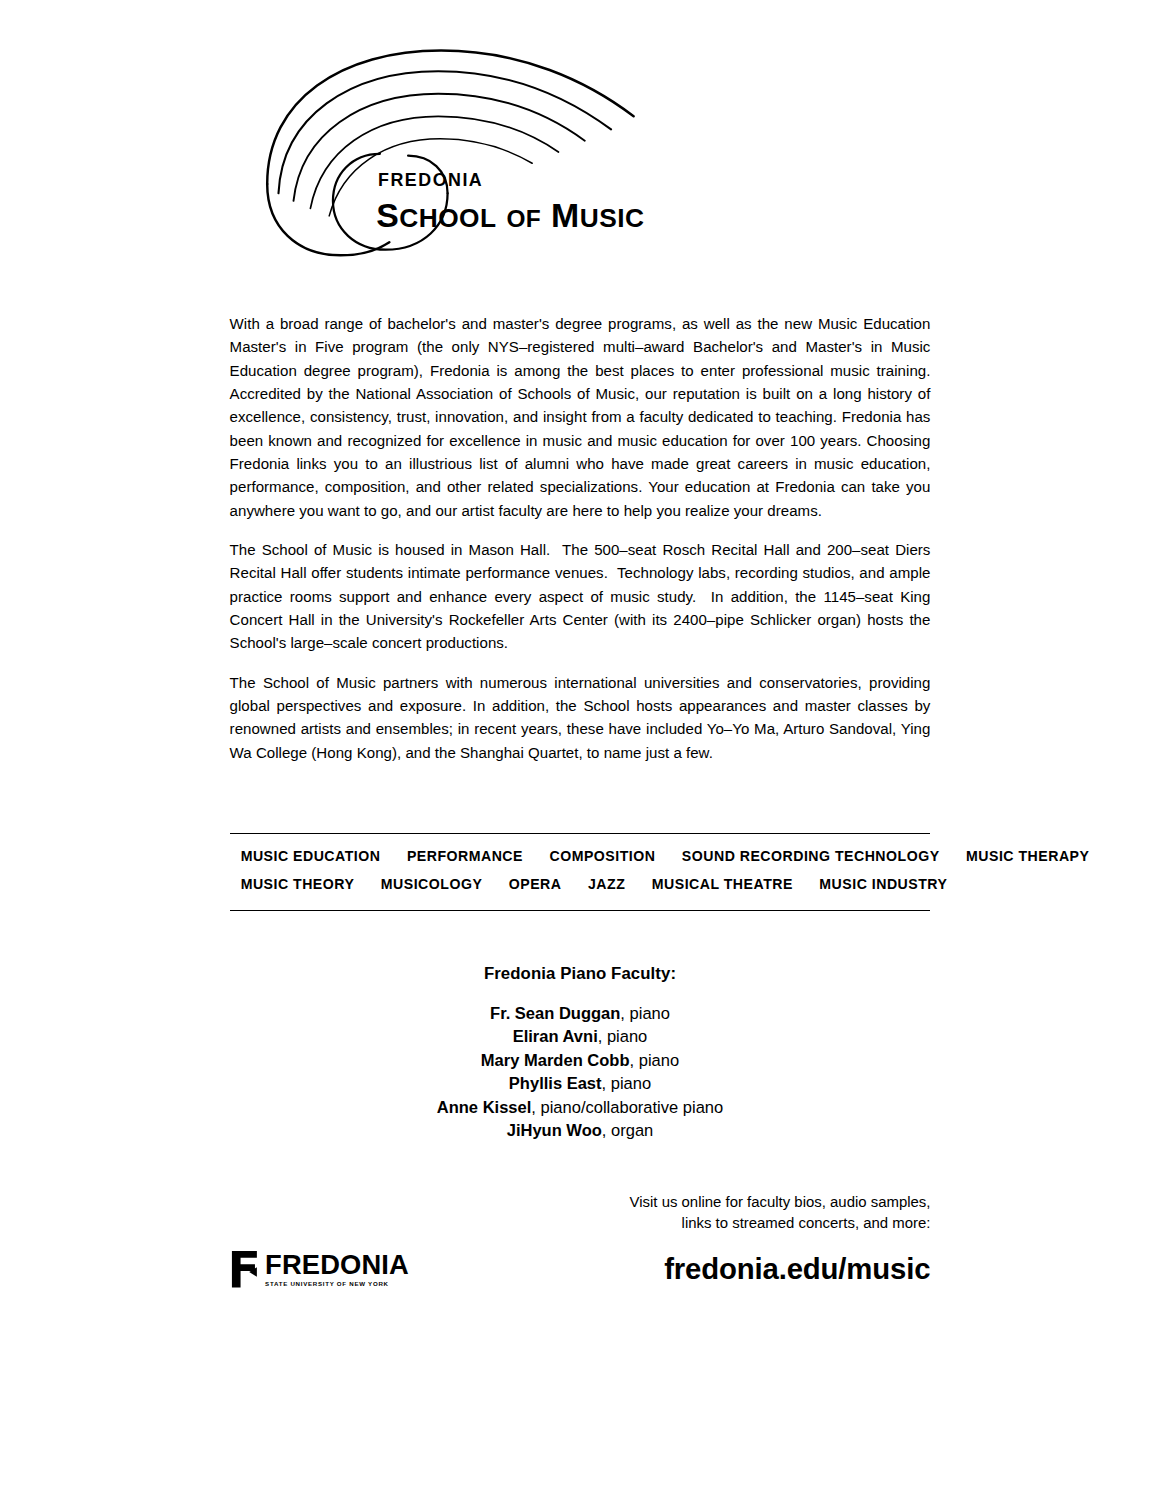FREDONIA SCHOOL OF MUSIC
With a broad range of bachelor's and master's degree programs, as well as the new Music Education Master's in Five program (the only NYS–registered multi–award Bachelor's and Master's in Music Education degree program), Fredonia is among the best places to enter professional music training. Accredited by the National Association of Schools of Music, our reputation is built on a long history of excellence, consistency, trust, innovation, and insight from a faculty dedicated to teaching. Fredonia has been known and recognized for excellence in music and music education for over 100 years. Choosing Fredonia links you to an illustrious list of alumni who have made great careers in music education, performance, composition, and other related specializations. Your education at Fredonia can take you anywhere you want to go, and our artist faculty are here to help you realize your dreams.
The School of Music is housed in Mason Hall. The 500–seat Rosch Recital Hall and 200–seat Diers Recital Hall offer students intimate performance venues. Technology labs, recording studios, and ample practice rooms support and enhance every aspect of music study. In addition, the 1145–seat King Concert Hall in the University's Rockefeller Arts Center (with its 2400–pipe Schlicker organ) hosts the School's large–scale concert productions.
The School of Music partners with numerous international universities and conservatories, providing global perspectives and exposure. In addition, the School hosts appearances and master classes by renowned artists and ensembles; in recent years, these have included Yo–Yo Ma, Arturo Sandoval, Ying Wa College (Hong Kong), and the Shanghai Quartet, to name just a few.
MUSIC EDUCATION PERFORMANCE COMPOSITION SOUND RECORDING TECHNOLOGY MUSIC THERAPY
MUSIC THEORY MUSICOLOGY OPERA JAZZ MUSICAL THEATRE MUSIC INDUSTRY
Fredonia Piano Faculty:
Fr. Sean Duggan, piano
Eliran Avni, piano
Mary Marden Cobb, piano
Phyllis East, piano
Anne Kissel, piano/collaborative piano
JiHyun Woo, organ
FREDONIA STATE UNIVERSITY OF NEW YORK
Visit us online for faculty bios, audio samples,
links to streamed concerts, and more:
fredonia.edu/music